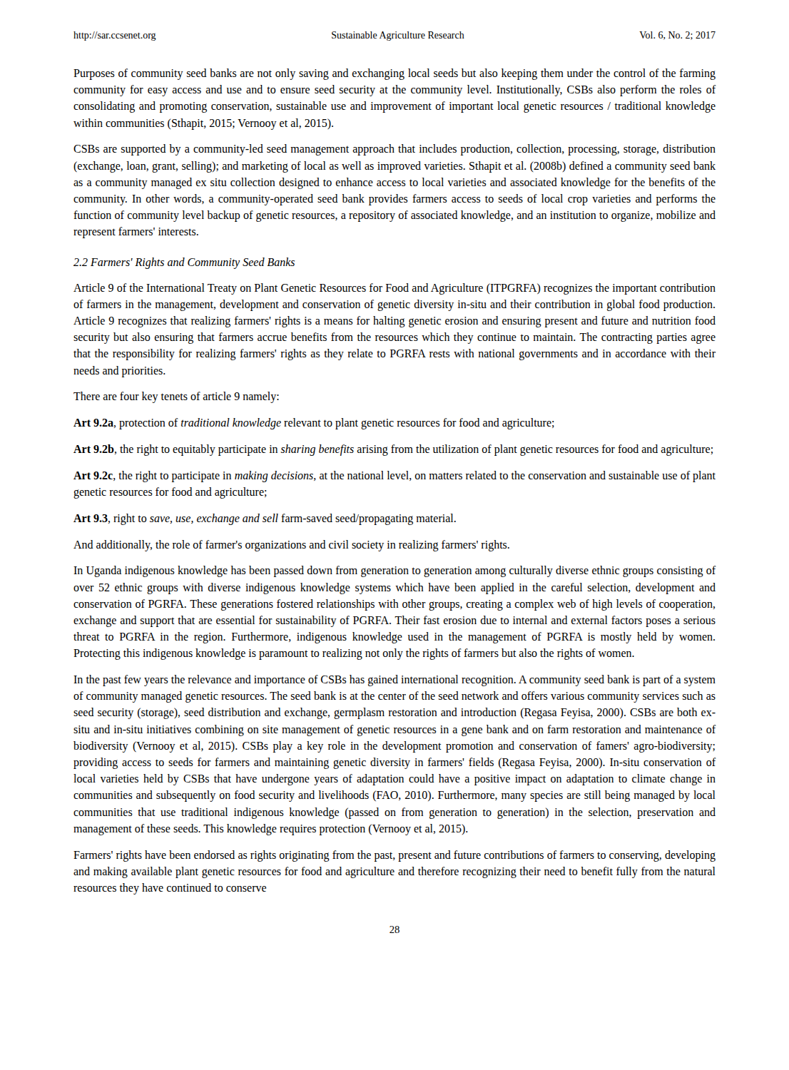http://sar.ccsenet.org Sustainable Agriculture Research Vol. 6, No. 2; 2017
Purposes of community seed banks are not only saving and exchanging local seeds but also keeping them under the control of the farming community for easy access and use and to ensure seed security at the community level. Institutionally, CSBs also perform the roles of consolidating and promoting conservation, sustainable use and improvement of important local genetic resources / traditional knowledge within communities (Sthapit, 2015; Vernooy et al, 2015).
CSBs are supported by a community-led seed management approach that includes production, collection, processing, storage, distribution (exchange, loan, grant, selling); and marketing of local as well as improved varieties. Sthapit et al. (2008b) defined a community seed bank as a community managed ex situ collection designed to enhance access to local varieties and associated knowledge for the benefits of the community. In other words, a community-operated seed bank provides farmers access to seeds of local crop varieties and performs the function of community level backup of genetic resources, a repository of associated knowledge, and an institution to organize, mobilize and represent farmers' interests.
2.2 Farmers' Rights and Community Seed Banks
Article 9 of the International Treaty on Plant Genetic Resources for Food and Agriculture (ITPGRFA) recognizes the important contribution of farmers in the management, development and conservation of genetic diversity in-situ and their contribution in global food production. Article 9 recognizes that realizing farmers' rights is a means for halting genetic erosion and ensuring present and future and nutrition food security but also ensuring that farmers accrue benefits from the resources which they continue to maintain. The contracting parties agree that the responsibility for realizing farmers' rights as they relate to PGRFA rests with national governments and in accordance with their needs and priorities.
There are four key tenets of article 9 namely:
Art 9.2a, protection of traditional knowledge relevant to plant genetic resources for food and agriculture;
Art 9.2b, the right to equitably participate in sharing benefits arising from the utilization of plant genetic resources for food and agriculture;
Art 9.2c, the right to participate in making decisions, at the national level, on matters related to the conservation and sustainable use of plant genetic resources for food and agriculture;
Art 9.3, right to save, use, exchange and sell farm-saved seed/propagating material.
And additionally, the role of farmer's organizations and civil society in realizing farmers' rights.
In Uganda indigenous knowledge has been passed down from generation to generation among culturally diverse ethnic groups consisting of over 52 ethnic groups with diverse indigenous knowledge systems which have been applied in the careful selection, development and conservation of PGRFA. These generations fostered relationships with other groups, creating a complex web of high levels of cooperation, exchange and support that are essential for sustainability of PGRFA. Their fast erosion due to internal and external factors poses a serious threat to PGRFA in the region. Furthermore, indigenous knowledge used in the management of PGRFA is mostly held by women. Protecting this indigenous knowledge is paramount to realizing not only the rights of farmers but also the rights of women.
In the past few years the relevance and importance of CSBs has gained international recognition. A community seed bank is part of a system of community managed genetic resources. The seed bank is at the center of the seed network and offers various community services such as seed security (storage), seed distribution and exchange, germplasm restoration and introduction (Regasa Feyisa, 2000). CSBs are both ex-situ and in-situ initiatives combining on site management of genetic resources in a gene bank and on farm restoration and maintenance of biodiversity (Vernooy et al, 2015). CSBs play a key role in the development promotion and conservation of famers' agro-biodiversity; providing access to seeds for farmers and maintaining genetic diversity in farmers' fields (Regasa Feyisa, 2000). In-situ conservation of local varieties held by CSBs that have undergone years of adaptation could have a positive impact on adaptation to climate change in communities and subsequently on food security and livelihoods (FAO, 2010). Furthermore, many species are still being managed by local communities that use traditional indigenous knowledge (passed on from generation to generation) in the selection, preservation and management of these seeds. This knowledge requires protection (Vernooy et al, 2015).
Farmers' rights have been endorsed as rights originating from the past, present and future contributions of farmers to conserving, developing and making available plant genetic resources for food and agriculture and therefore recognizing their need to benefit fully from the natural resources they have continued to conserve
28